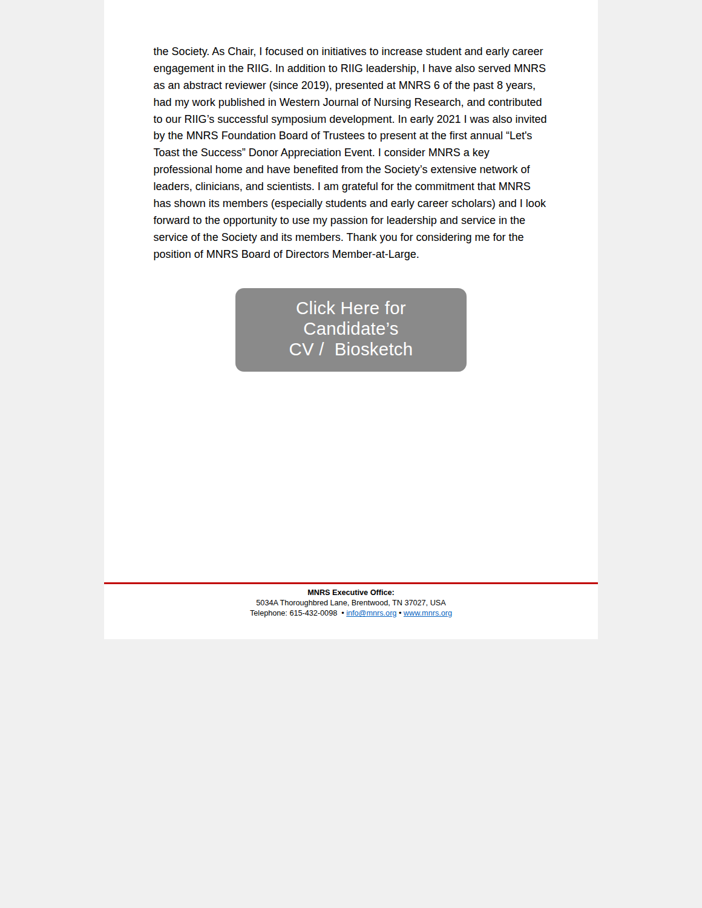the Society. As Chair, I focused on initiatives to increase student and early career engagement in the RIIG. In addition to RIIG leadership, I have also served MNRS as an abstract reviewer (since 2019), presented at MNRS 6 of the past 8 years, had my work published in Western Journal of Nursing Research, and contributed to our RIIG’s successful symposium development. In early 2021 I was also invited by the MNRS Foundation Board of Trustees to present at the first annual “Let's Toast the Success” Donor Appreciation Event. I consider MNRS a key professional home and have benefited from the Society’s extensive network of leaders, clinicians, and scientists. I am grateful for the commitment that MNRS has shown its members (especially students and early career scholars) and I look forward to the opportunity to use my passion for leadership and service in the service of the Society and its members. Thank you for considering me for the position of MNRS Board of Directors Member-at-Large.
Click Here for Candidate’s CV / Biosketch
MNRS Executive Office:
5034A Thoroughbred Lane, Brentwood, TN 37027, USA
Telephone: 615-432-0098 • info@mnrs.org • www.mnrs.org